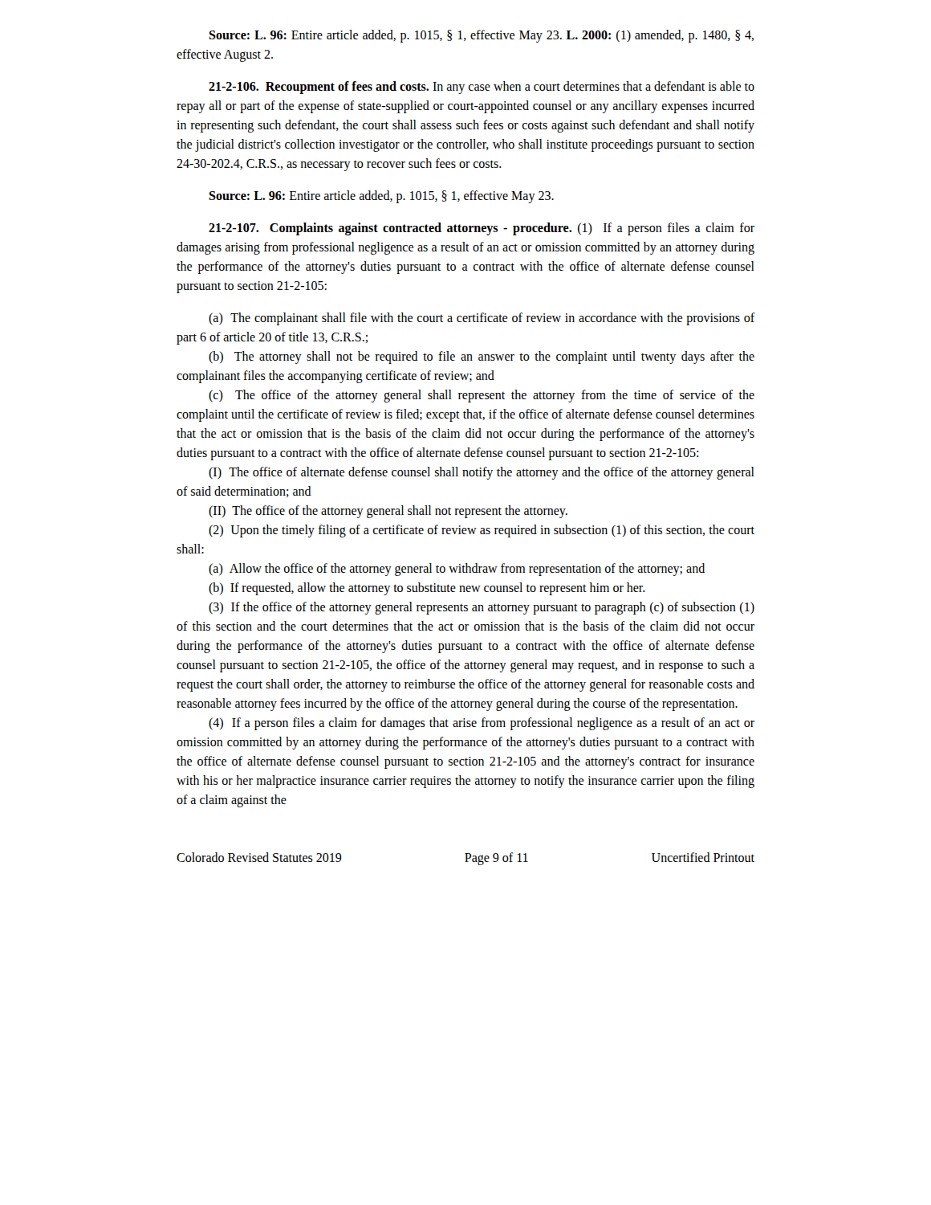Source: L. 96: Entire article added, p. 1015, § 1, effective May 23. L. 2000: (1) amended, p. 1480, § 4, effective August 2.
21-2-106. Recoupment of fees and costs. In any case when a court determines that a defendant is able to repay all or part of the expense of state-supplied or court-appointed counsel or any ancillary expenses incurred in representing such defendant, the court shall assess such fees or costs against such defendant and shall notify the judicial district's collection investigator or the controller, who shall institute proceedings pursuant to section 24-30-202.4, C.R.S., as necessary to recover such fees or costs.
Source: L. 96: Entire article added, p. 1015, § 1, effective May 23.
21-2-107. Complaints against contracted attorneys - procedure. (1) If a person files a claim for damages arising from professional negligence as a result of an act or omission committed by an attorney during the performance of the attorney's duties pursuant to a contract with the office of alternate defense counsel pursuant to section 21-2-105:
(a) The complainant shall file with the court a certificate of review in accordance with the provisions of part 6 of article 20 of title 13, C.R.S.;
(b) The attorney shall not be required to file an answer to the complaint until twenty days after the complainant files the accompanying certificate of review; and
(c) The office of the attorney general shall represent the attorney from the time of service of the complaint until the certificate of review is filed; except that, if the office of alternate defense counsel determines that the act or omission that is the basis of the claim did not occur during the performance of the attorney's duties pursuant to a contract with the office of alternate defense counsel pursuant to section 21-2-105:
(I) The office of alternate defense counsel shall notify the attorney and the office of the attorney general of said determination; and
(II) The office of the attorney general shall not represent the attorney.
(2) Upon the timely filing of a certificate of review as required in subsection (1) of this section, the court shall:
(a) Allow the office of the attorney general to withdraw from representation of the attorney; and
(b) If requested, allow the attorney to substitute new counsel to represent him or her.
(3) If the office of the attorney general represents an attorney pursuant to paragraph (c) of subsection (1) of this section and the court determines that the act or omission that is the basis of the claim did not occur during the performance of the attorney's duties pursuant to a contract with the office of alternate defense counsel pursuant to section 21-2-105, the office of the attorney general may request, and in response to such a request the court shall order, the attorney to reimburse the office of the attorney general for reasonable costs and reasonable attorney fees incurred by the office of the attorney general during the course of the representation.
(4) If a person files a claim for damages that arise from professional negligence as a result of an act or omission committed by an attorney during the performance of the attorney's duties pursuant to a contract with the office of alternate defense counsel pursuant to section 21-2-105 and the attorney's contract for insurance with his or her malpractice insurance carrier requires the attorney to notify the insurance carrier upon the filing of a claim against the
Colorado Revised Statutes 2019 Page 9 of 11 Uncertified Printout